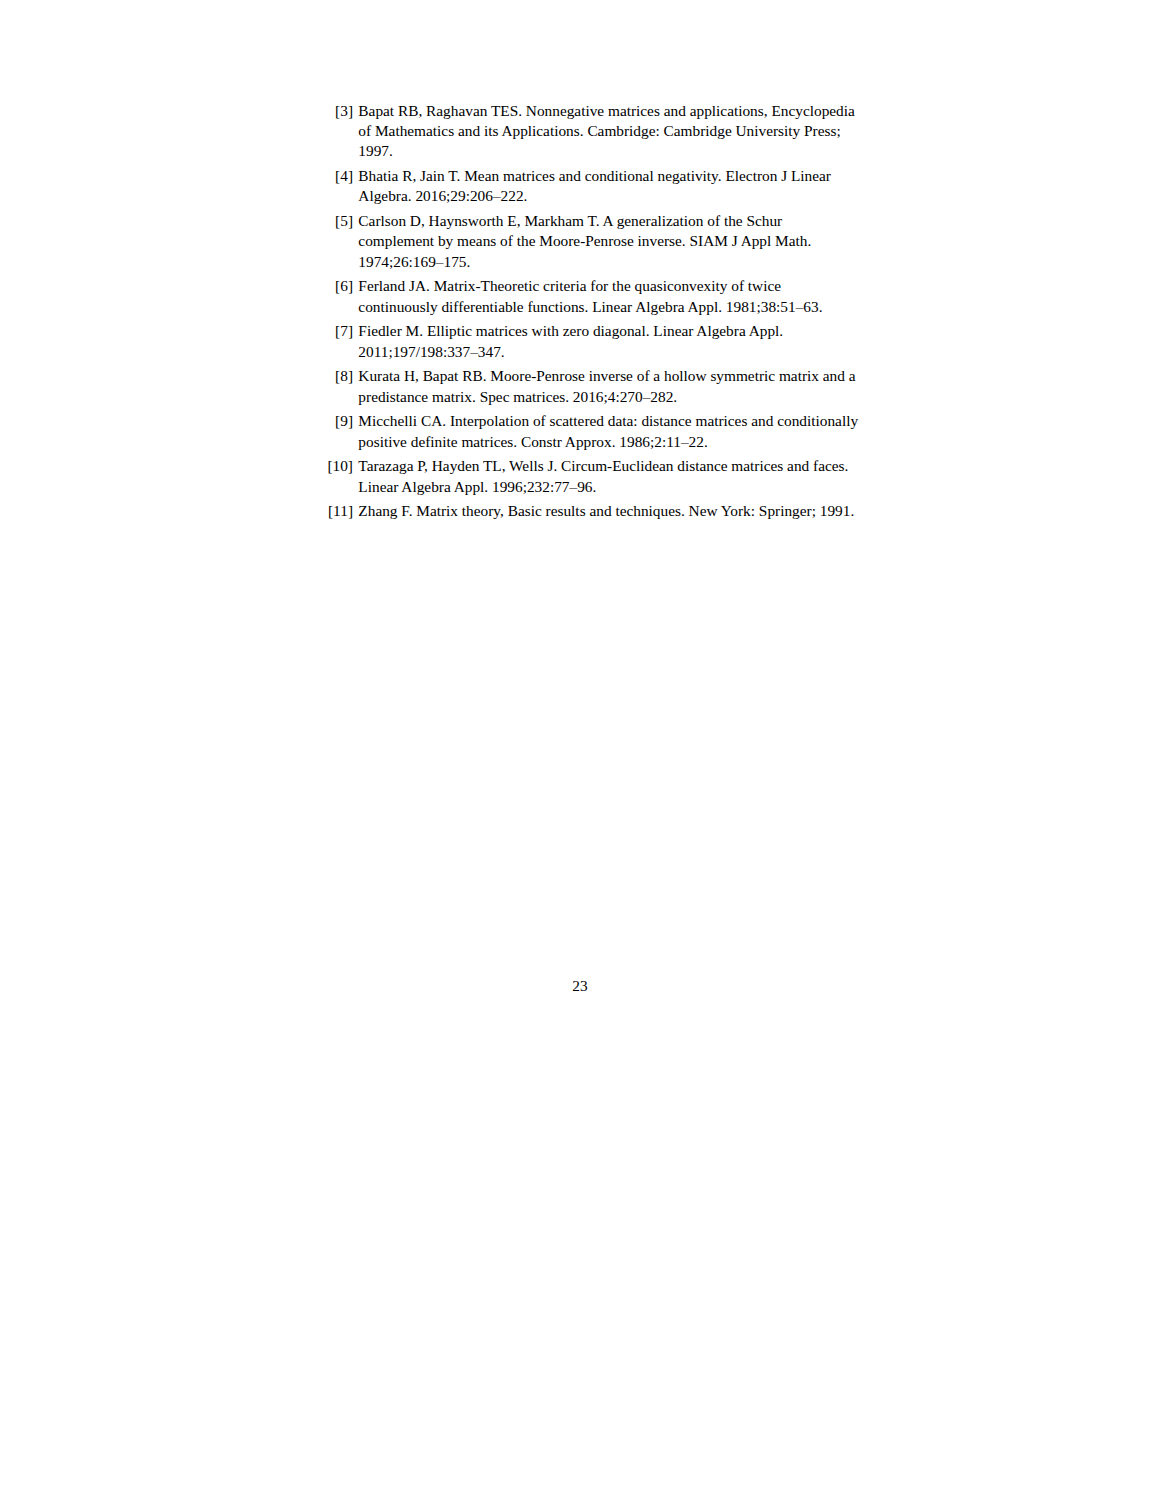[3] Bapat RB, Raghavan TES. Nonnegative matrices and applications, Encyclopedia of Mathematics and its Applications. Cambridge: Cambridge University Press; 1997.
[4] Bhatia R, Jain T. Mean matrices and conditional negativity. Electron J Linear Algebra. 2016;29:206–222.
[5] Carlson D, Haynsworth E, Markham T. A generalization of the Schur complement by means of the Moore-Penrose inverse. SIAM J Appl Math. 1974;26:169–175.
[6] Ferland JA. Matrix-Theoretic criteria for the quasiconvexity of twice continuously differentiable functions. Linear Algebra Appl. 1981;38:51–63.
[7] Fiedler M. Elliptic matrices with zero diagonal. Linear Algebra Appl. 2011;197/198:337–347.
[8] Kurata H, Bapat RB. Moore-Penrose inverse of a hollow symmetric matrix and a predistance matrix. Spec matrices. 2016;4:270–282.
[9] Micchelli CA. Interpolation of scattered data: distance matrices and conditionally positive definite matrices. Constr Approx. 1986;2:11–22.
[10] Tarazaga P, Hayden TL, Wells J. Circum-Euclidean distance matrices and faces. Linear Algebra Appl. 1996;232:77–96.
[11] Zhang F. Matrix theory, Basic results and techniques. New York: Springer; 1991.
23